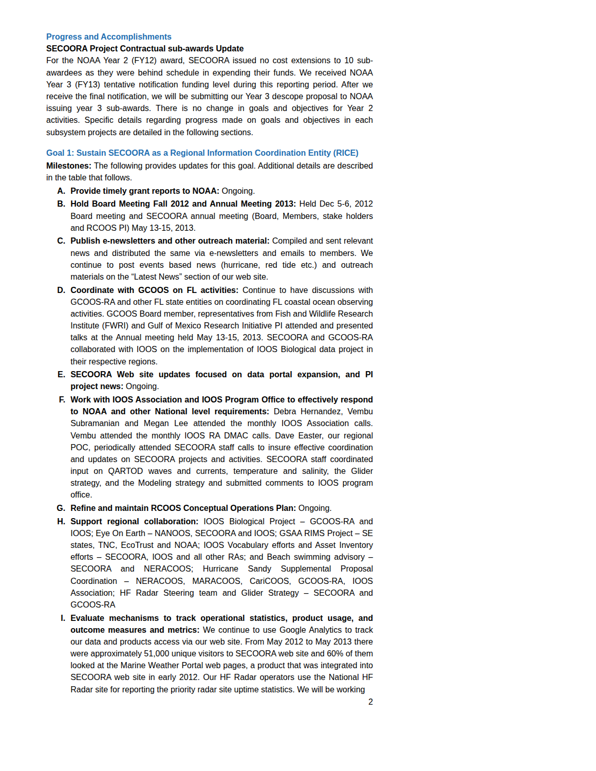Progress and Accomplishments
SECOORA Project Contractual sub-awards Update
For the NOAA Year 2 (FY12) award, SECOORA issued no cost extensions to 10 sub-awardees as they were behind schedule in expending their funds. We received NOAA Year 3 (FY13) tentative notification funding level during this reporting period. After we receive the final notification, we will be submitting our Year 3 descope proposal to NOAA issuing year 3 sub-awards. There is no change in goals and objectives for Year 2 activities. Specific details regarding progress made on goals and objectives in each subsystem projects are detailed in the following sections.
Goal 1: Sustain SECOORA as a Regional Information Coordination Entity (RICE)
Milestones: The following provides updates for this goal. Additional details are described in the table that follows.
Provide timely grant reports to NOAA: Ongoing.
Hold Board Meeting Fall 2012 and Annual Meeting 2013: Held Dec 5-6, 2012 Board meeting and SECOORA annual meeting (Board, Members, stake holders and RCOOS PI) May 13-15, 2013.
Publish e-newsletters and other outreach material: Compiled and sent relevant news and distributed the same via e-newsletters and emails to members. We continue to post events based news (hurricane, red tide etc.) and outreach materials on the “Latest News” section of our web site.
Coordinate with GCOOS on FL activities: Continue to have discussions with GCOOS-RA and other FL state entities on coordinating FL coastal ocean observing activities. GCOOS Board member, representatives from Fish and Wildlife Research Institute (FWRI) and Gulf of Mexico Research Initiative PI attended and presented talks at the Annual meeting held May 13-15, 2013. SECOORA and GCOOS-RA collaborated with IOOS on the implementation of IOOS Biological data project in their respective regions.
SECOORA Web site updates focused on data portal expansion, and PI project news: Ongoing.
Work with IOOS Association and IOOS Program Office to effectively respond to NOAA and other National level requirements: Debra Hernandez, Vembu Subramanian and Megan Lee attended the monthly IOOS Association calls. Vembu attended the monthly IOOS RA DMAC calls. Dave Easter, our regional POC, periodically attended SECOORA staff calls to insure effective coordination and updates on SECOORA projects and activities. SECOORA staff coordinated input on QARTOD waves and currents, temperature and salinity, the Glider strategy, and the Modeling strategy and submitted comments to IOOS program office.
Refine and maintain RCOOS Conceptual Operations Plan: Ongoing.
Support regional collaboration: IOOS Biological Project – GCOOS-RA and IOOS; Eye On Earth – NANOOS, SECOORA and IOOS; GSAA RIMS Project – SE states, TNC, EcoTrust and NOAA; IOOS Vocabulary efforts and Asset Inventory efforts – SECOORA, IOOS and all other RAs; and Beach swimming advisory – SECOORA and NERACOOS; Hurricane Sandy Supplemental Proposal Coordination – NERACOOS, MARACOOS, CariCOOS, GCOOS-RA, IOOS Association; HF Radar Steering team and Glider Strategy – SECOORA and GCOOS-RA
Evaluate mechanisms to track operational statistics, product usage, and outcome measures and metrics: We continue to use Google Analytics to track our data and products access via our web site. From May 2012 to May 2013 there were approximately 51,000 unique visitors to SECOORA web site and 60% of them looked at the Marine Weather Portal web pages, a product that was integrated into SECOORA web site in early 2012. Our HF Radar operators use the National HF Radar site for reporting the priority radar site uptime statistics. We will be working
2